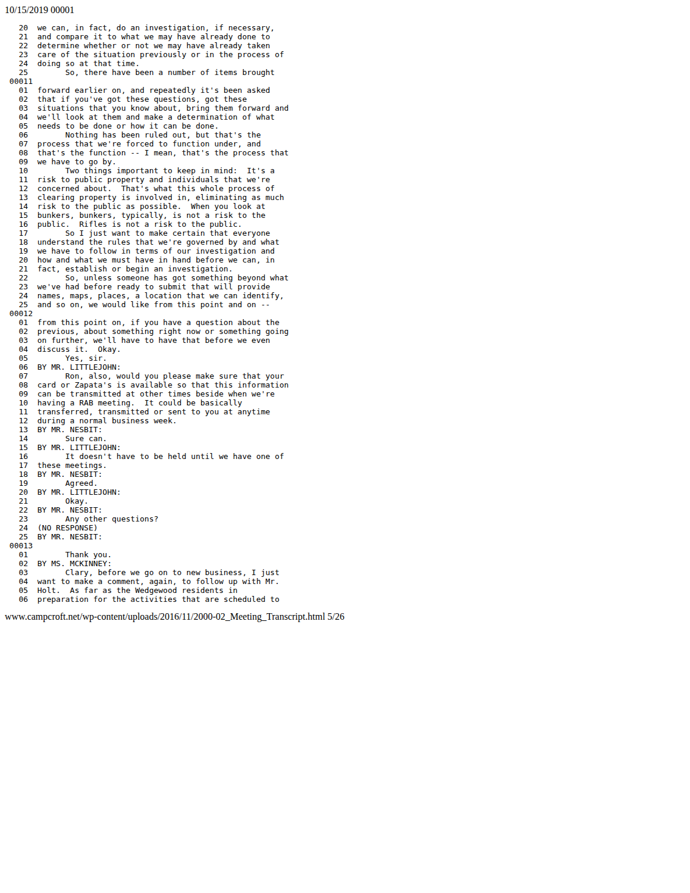10/15/2019 00001
   20  we can, in fact, do an investigation, if necessary,
   21  and compare it to what we may have already done to
   22  determine whether or not we may have already taken
   23  care of the situation previously or in the process of
   24  doing so at that time.
   25        So, there have been a number of items brought
 00011
   01  forward earlier on, and repeatedly it's been asked
   02  that if you've got these questions, got these
   03  situations that you know about, bring them forward and
   04  we'll look at them and make a determination of what
   05  needs to be done or how it can be done.
   06        Nothing has been ruled out, but that's the
   07  process that we're forced to function under, and
   08  that's the function -- I mean, that's the process that
   09  we have to go by.
   10        Two things important to keep in mind:  It's a
   11  risk to public property and individuals that we're
   12  concerned about.  That's what this whole process of
   13  clearing property is involved in, eliminating as much
   14  risk to the public as possible.  When you look at
   15  bunkers, bunkers, typically, is not a risk to the
   16  public.  Rifles is not a risk to the public.
   17        So I just want to make certain that everyone
   18  understand the rules that we're governed by and what
   19  we have to follow in terms of our investigation and
   20  how and what we must have in hand before we can, in
   21  fact, establish or begin an investigation.
   22        So, unless someone has got something beyond what
   23  we've had before ready to submit that will provide
   24  names, maps, places, a location that we can identify,
   25  and so on, we would like from this point and on --
 00012
   01  from this point on, if you have a question about the
   02  previous, about something right now or something going
   03  on further, we'll have to have that before we even
   04  discuss it.  Okay.
   05        Yes, sir.
   06  BY MR. LITTLEJOHN:
   07        Ron, also, would you please make sure that your
   08  card or Zapata's is available so that this information
   09  can be transmitted at other times beside when we're
   10  having a RAB meeting.  It could be basically
   11  transferred, transmitted or sent to you at anytime
   12  during a normal business week.
   13  BY MR. NESBIT:
   14        Sure can.
   15  BY MR. LITTLEJOHN:
   16        It doesn't have to be held until we have one of
   17  these meetings.
   18  BY MR. NESBIT:
   19        Agreed.
   20  BY MR. LITTLEJOHN:
   21        Okay.
   22  BY MR. NESBIT:
   23        Any other questions?
   24  (NO RESPONSE)
   25  BY MR. NESBIT:
 00013
   01        Thank you.
   02  BY MS. MCKINNEY:
   03        Clary, before we go on to new business, I just
   04  want to make a comment, again, to follow up with Mr.
   05  Holt.  As far as the Wedgewood residents in
   06  preparation for the activities that are scheduled to
www.campcroft.net/wp-content/uploads/2016/11/2000-02_Meeting_Transcript.html 5/26